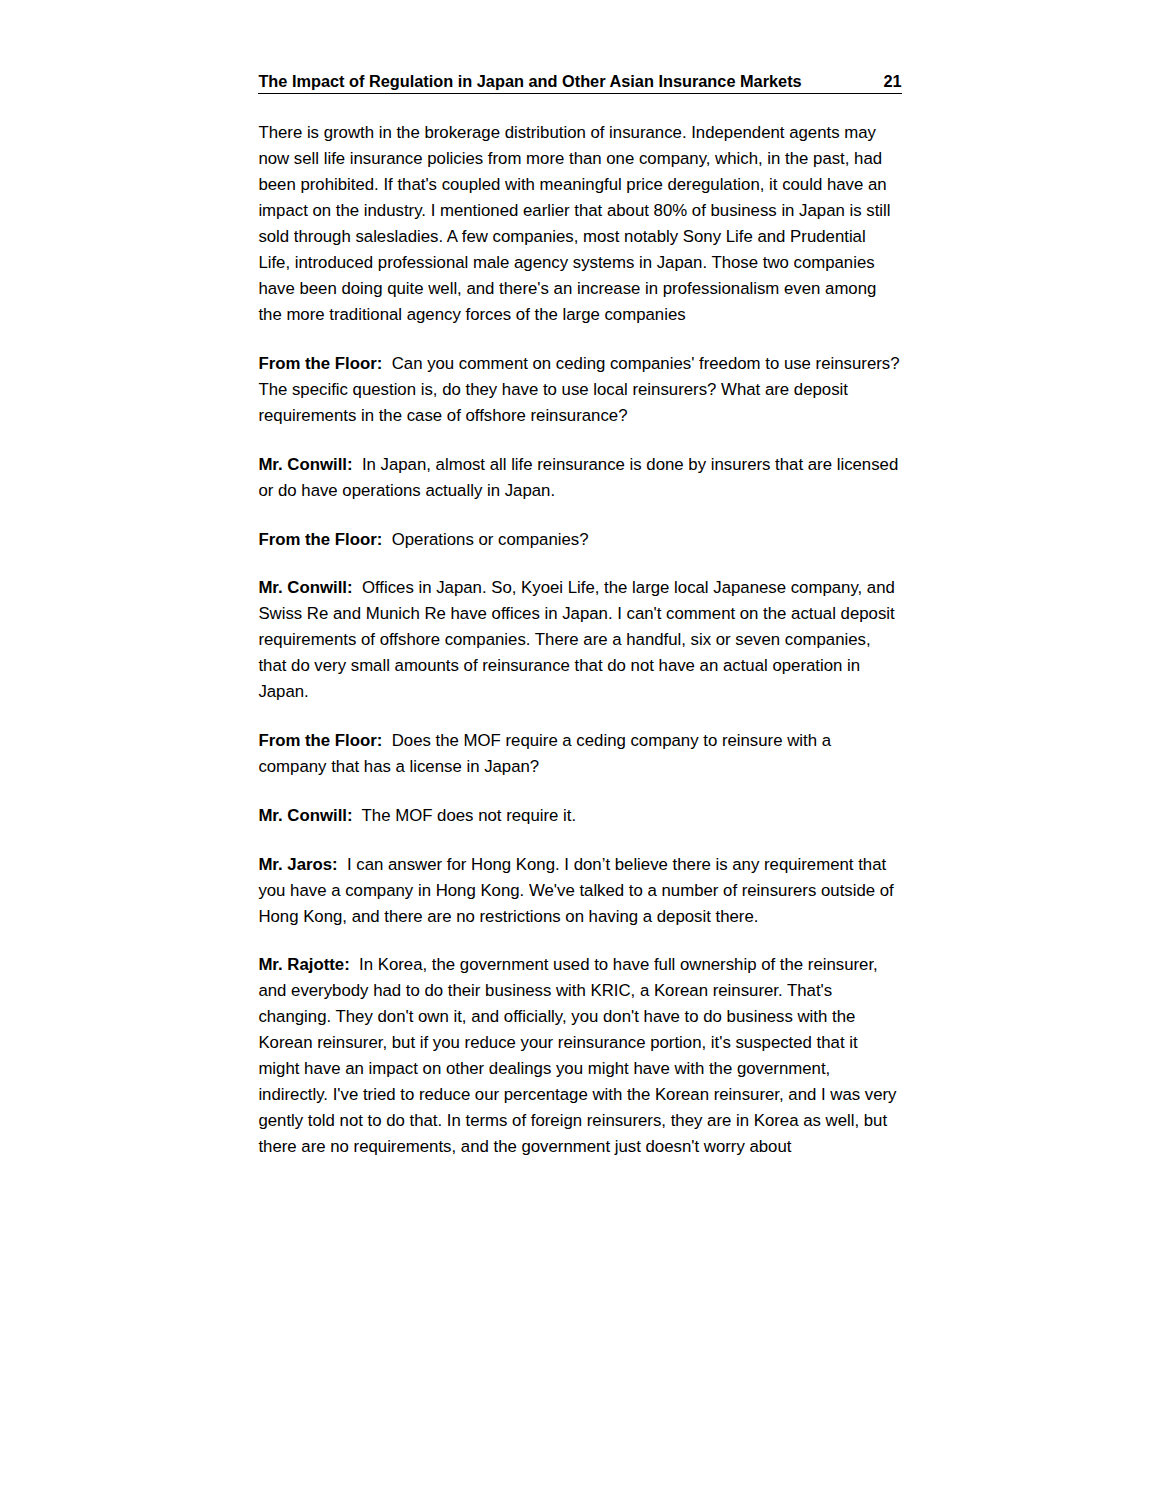The Impact of Regulation in Japan and Other Asian Insurance Markets 21
There is growth in the brokerage distribution of insurance. Independent agents may now sell life insurance policies from more than one company, which, in the past, had been prohibited. If that's coupled with meaningful price deregulation, it could have an impact on the industry. I mentioned earlier that about 80% of business in Japan is still sold through salesladies. A few companies, most notably Sony Life and Prudential Life, introduced professional male agency systems in Japan. Those two companies have been doing quite well, and there's an increase in professionalism even among the more traditional agency forces of the large companies
From the Floor: Can you comment on ceding companies' freedom to use reinsurers? The specific question is, do they have to use local reinsurers? What are deposit requirements in the case of offshore reinsurance?
Mr. Conwill: In Japan, almost all life reinsurance is done by insurers that are licensed or do have operations actually in Japan.
From the Floor: Operations or companies?
Mr. Conwill: Offices in Japan. So, Kyoei Life, the large local Japanese company, and Swiss Re and Munich Re have offices in Japan. I can't comment on the actual deposit requirements of offshore companies. There are a handful, six or seven companies, that do very small amounts of reinsurance that do not have an actual operation in Japan.
From the Floor: Does the MOF require a ceding company to reinsure with a company that has a license in Japan?
Mr. Conwill: The MOF does not require it.
Mr. Jaros: I can answer for Hong Kong. I don’t believe there is any requirement that you have a company in Hong Kong. We've talked to a number of reinsurers outside of Hong Kong, and there are no restrictions on having a deposit there.
Mr. Rajotte: In Korea, the government used to have full ownership of the reinsurer, and everybody had to do their business with KRIC, a Korean reinsurer. That's changing. They don't own it, and officially, you don't have to do business with the Korean reinsurer, but if you reduce your reinsurance portion, it's suspected that it might have an impact on other dealings you might have with the government, indirectly. I've tried to reduce our percentage with the Korean reinsurer, and I was very gently told not to do that. In terms of foreign reinsurers, they are in Korea as well, but there are no requirements, and the government just doesn't worry about